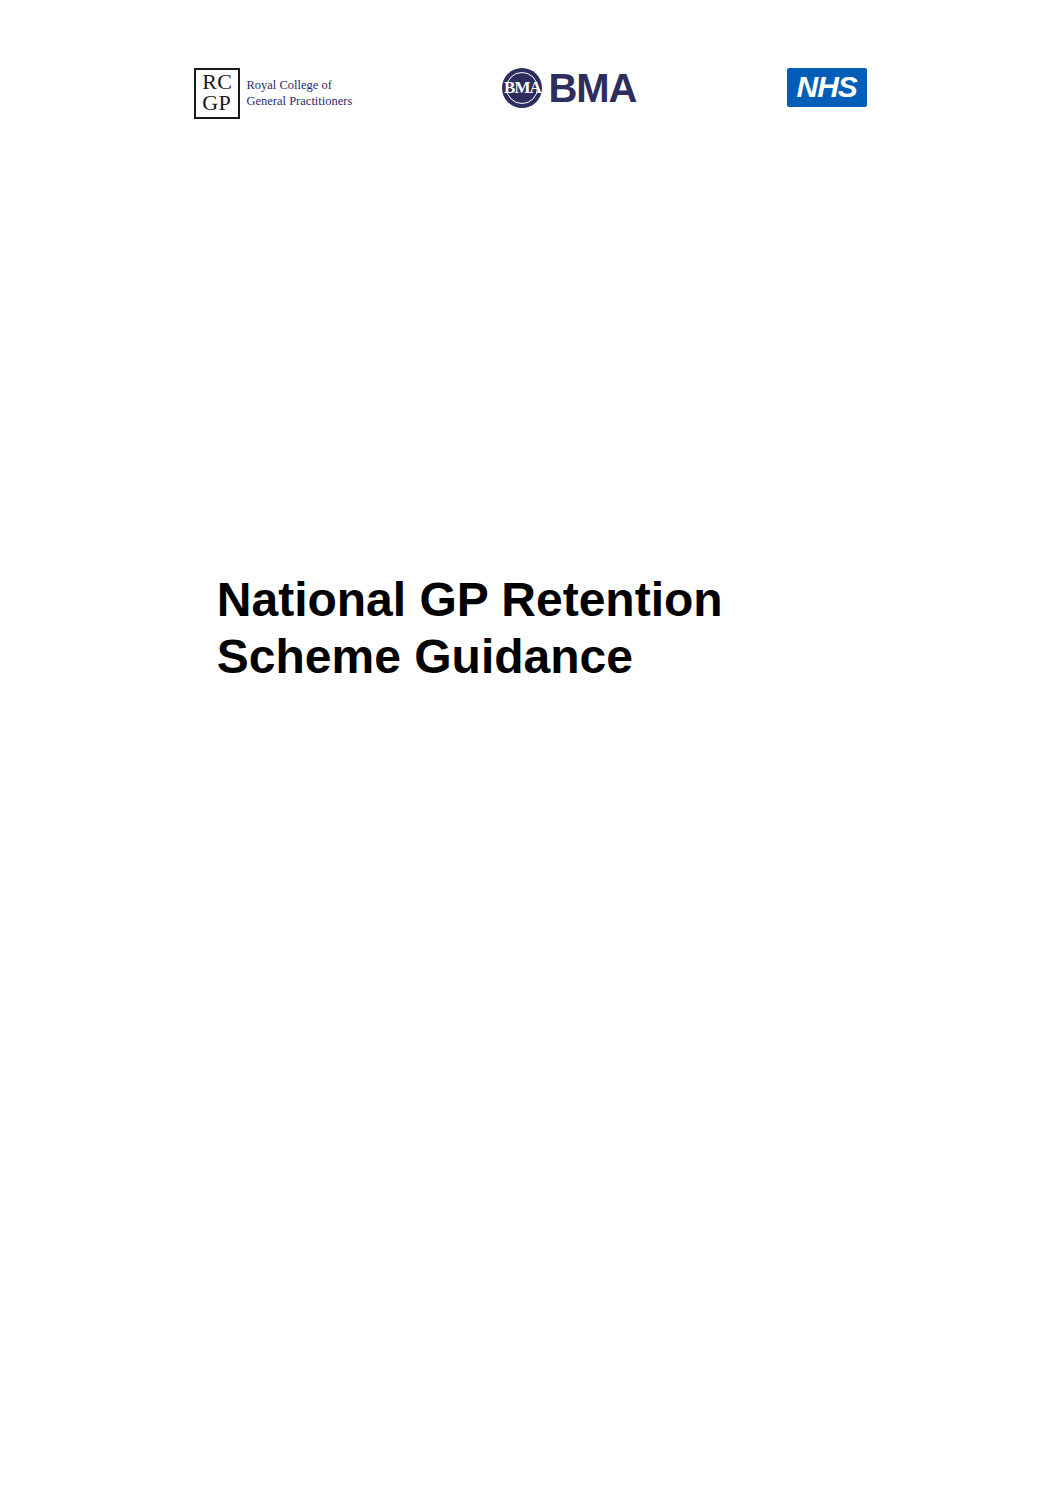RC GP
Royal College of
General Practitioners
BMA
BMA
NHS
National GP Retention Scheme Guidance